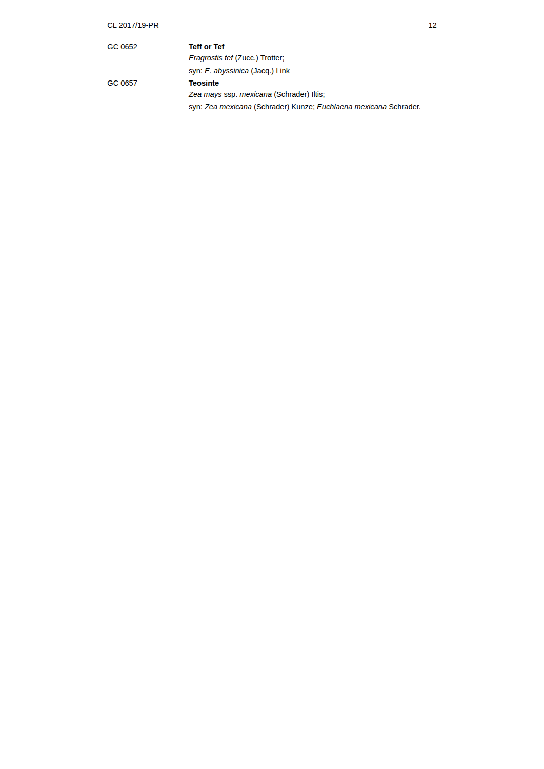CL 2017/19-PR 12
| GC 0652 | Teff or Tef Eragrostis tef (Zucc.) Trotter; syn: E. abyssinica (Jacq.) Link |
| GC 0657 | Teosinte Zea mays ssp. mexicana (Schrader) Iltis; syn: Zea mexicana (Schrader) Kunze; Euchlaena mexicana Schrader. |